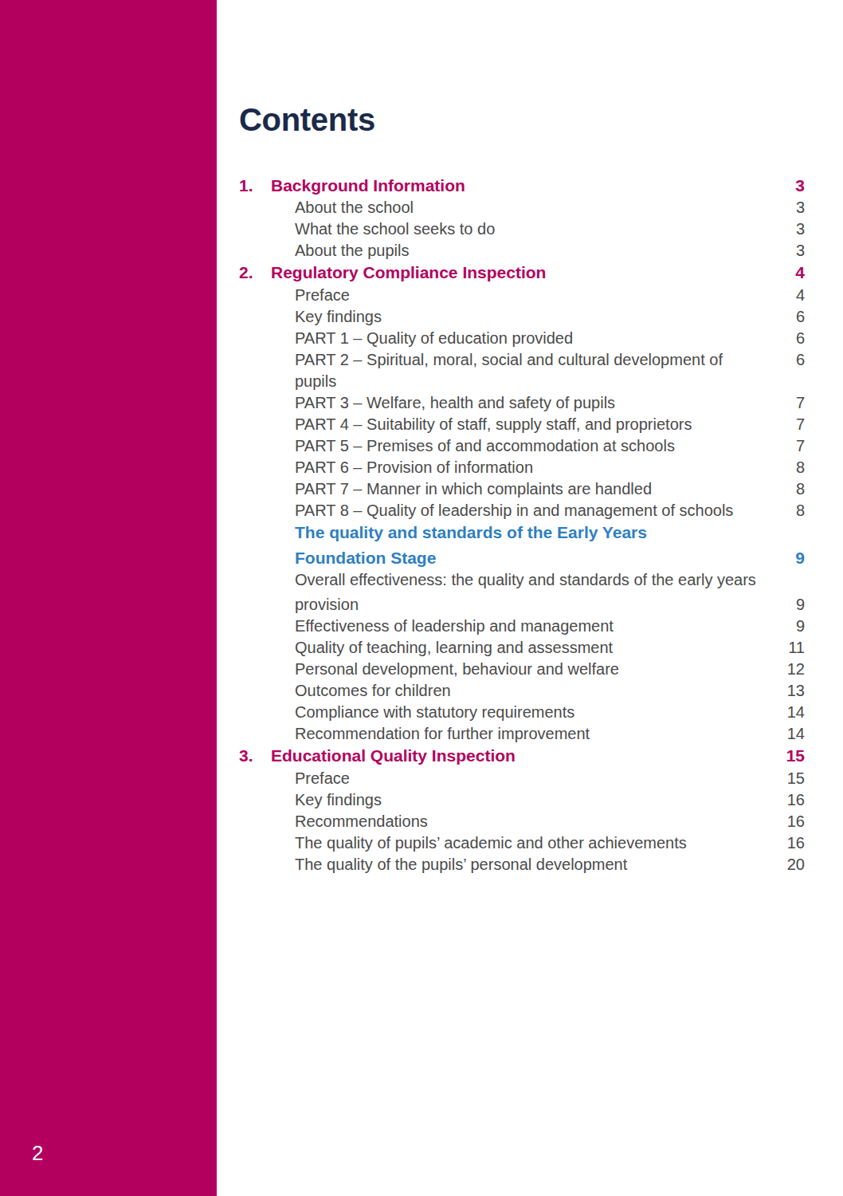2
Contents
| 1. | Background Information | 3 |
| | About the school | 3 |
| | What the school seeks to do | 3 |
| | About the pupils | 3 |
| 2. | Regulatory Compliance Inspection | 4 |
| | Preface | 4 |
| | Key findings | 6 |
| | PART 1 – Quality of education provided | 6 |
| | PART 2 – Spiritual, moral, social and cultural development of pupils | 6 |
| | PART 3 – Welfare, health and safety of pupils | 7 |
| | PART 4 – Suitability of staff, supply staff, and proprietors | 7 |
| | PART 5 – Premises of and accommodation at schools | 7 |
| | PART 6 – Provision of information | 8 |
| | PART 7 – Manner in which complaints are handled | 8 |
| | PART 8 – Quality of leadership in and management of schools | 8 |
| | The quality and standards of the Early Years | |
| | Foundation Stage | 9 |
| | Overall effectiveness: the quality and standards of the early years | |
| | provision | 9 |
| | Effectiveness of leadership and management | 9 |
| | Quality of teaching, learning and assessment | 11 |
| | Personal development, behaviour and welfare | 12 |
| | Outcomes for children | 13 |
| | Compliance with statutory requirements | 14 |
| | Recommendation for further improvement | 14 |
| 3. | Educational Quality Inspection | 15 |
| | Preface | 15 |
| | Key findings | 16 |
| | Recommendations | 16 |
| | The quality of pupils’ academic and other achievements | 16 |
| | The quality of the pupils’ personal development | 20 |